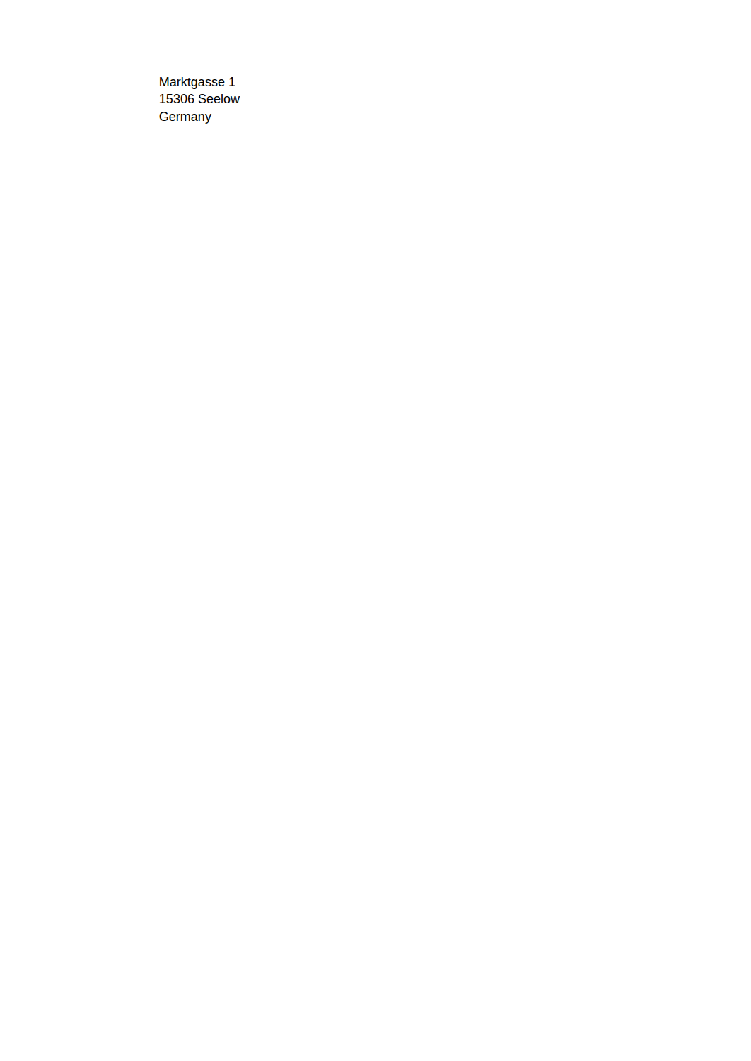Marktgasse 1 15306 Seelow Germany